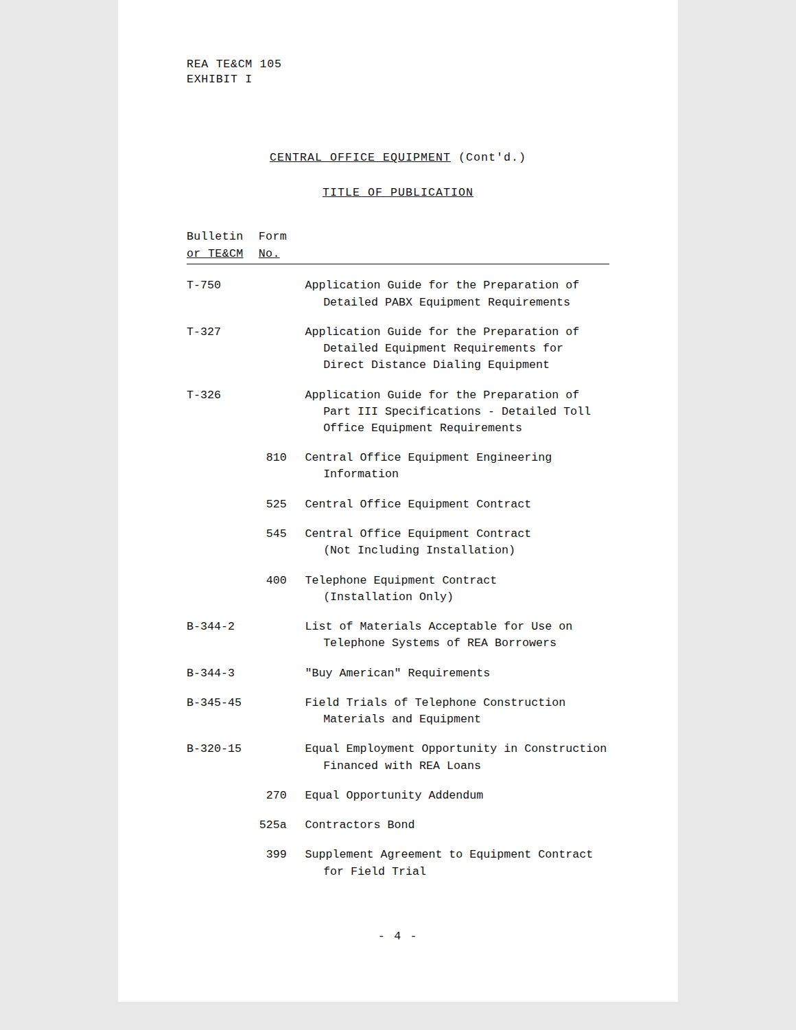REA TE&CM 105 EXHIBIT I
CENTRAL OFFICE EQUIPMENT (Cont'd.)
TITLE OF PUBLICATION
| Bulletin or TE&CM | Form No. | |
| --- | --- | --- |
| T-750 | | Application Guide for the Preparation of Detailed PABX Equipment Requirements |
| T-327 | | Application Guide for the Preparation of Detailed Equipment Requirements for Direct Distance Dialing Equipment |
| T-326 | | Application Guide for the Preparation of Part III Specifications - Detailed Toll Office Equipment Requirements |
| | 810 | Central Office Equipment Engineering Information |
| | 525 | Central Office Equipment Contract |
| | 545 | Central Office Equipment Contract (Not Including Installation) |
| | 400 | Telephone Equipment Contract (Installation Only) |
| B-344-2 | | List of Materials Acceptable for Use on Telephone Systems of REA Borrowers |
| B-344-3 | | "Buy American" Requirements |
| B-345-45 | | Field Trials of Telephone Construction Materials and Equipment |
| B-320-15 | | Equal Employment Opportunity in Construction Financed with REA Loans |
| | 270 | Equal Opportunity Addendum |
| | 525a | Contractors Bond |
| | 399 | Supplement Agreement to Equipment Contract for Field Trial |
- 4 -